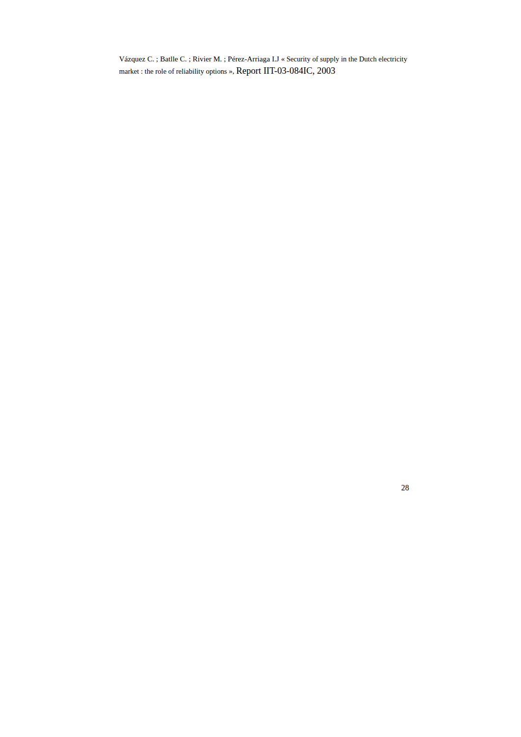Vázquez C. ; Batlle C. ; Rivier M. ; Pérez-Arriaga I.J « Security of supply in the Dutch electricity market : the role of reliability options », Report IIT-03-084IC, 2003
28